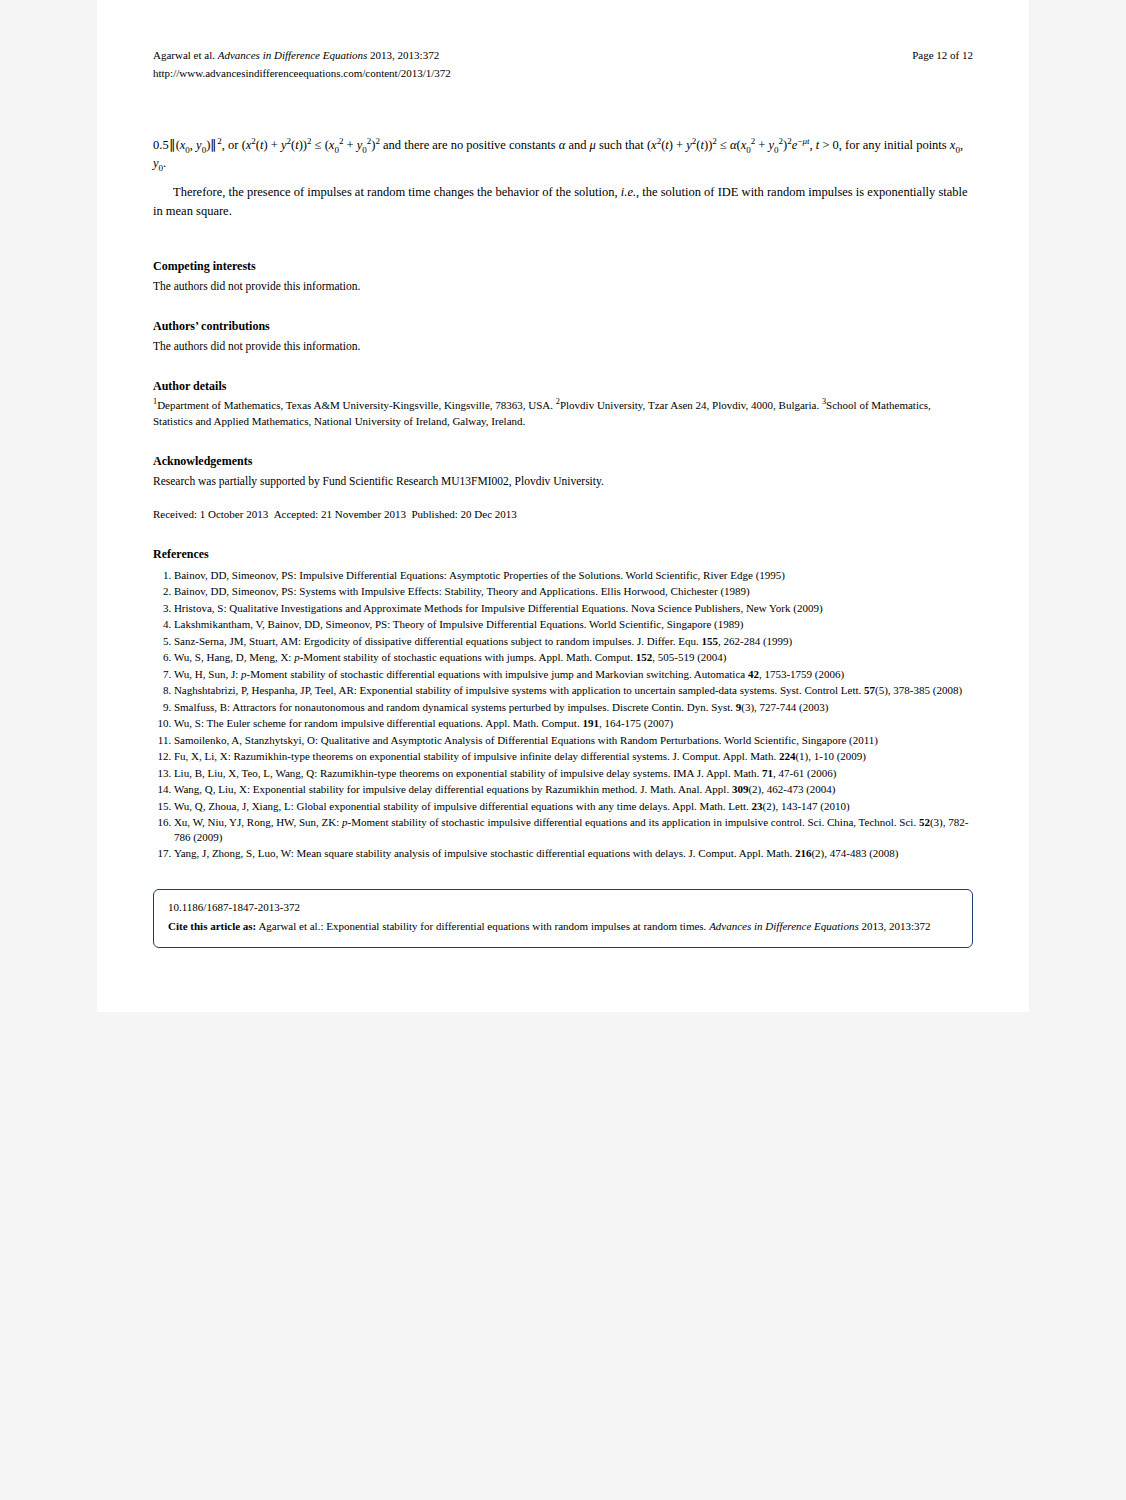Agarwal et al. Advances in Difference Equations 2013, 2013:372
http://www.advancesindifferenceequations.com/content/2013/1/372
Page 12 of 12
0.5∥(x0, y0)∥2, or (x2(t) + y2(t))2 ≤ (x02 + y02)2 and there are no positive constants α and μ such that (x2(t) + y2(t))2 ≤ α(x02 + y02)2e−μt, t > 0, for any initial points x0, y0.
Therefore, the presence of impulses at random time changes the behavior of the solution, i.e., the solution of IDE with random impulses is exponentially stable in mean square.
Competing interests
The authors did not provide this information.
Authors’ contributions
The authors did not provide this information.
Author details
1Department of Mathematics, Texas A&M University-Kingsville, Kingsville, 78363, USA. 2Plovdiv University, Tzar Asen 24, Plovdiv, 4000, Bulgaria. 3School of Mathematics, Statistics and Applied Mathematics, National University of Ireland, Galway, Ireland.
Acknowledgements
Research was partially supported by Fund Scientific Research MU13FMI002, Plovdiv University.
Received: 1 October 2013 Accepted: 21 November 2013 Published: 20 Dec 2013
References
Bainov, DD, Simeonov, PS: Impulsive Differential Equations: Asymptotic Properties of the Solutions. World Scientific, River Edge (1995)
Bainov, DD, Simeonov, PS: Systems with Impulsive Effects: Stability, Theory and Applications. Ellis Horwood, Chichester (1989)
Hristova, S: Qualitative Investigations and Approximate Methods for Impulsive Differential Equations. Nova Science Publishers, New York (2009)
Lakshmikantham, V, Bainov, DD, Simeonov, PS: Theory of Impulsive Differential Equations. World Scientific, Singapore (1989)
Sanz-Serna, JM, Stuart, AM: Ergodicity of dissipative differential equations subject to random impulses. J. Differ. Equ. 155, 262-284 (1999)
Wu, S, Hang, D, Meng, X: p-Moment stability of stochastic equations with jumps. Appl. Math. Comput. 152, 505-519 (2004)
Wu, H, Sun, J: p-Moment stability of stochastic differential equations with impulsive jump and Markovian switching. Automatica 42, 1753-1759 (2006)
Naghshtabrizi, P, Hespanha, JP, Teel, AR: Exponential stability of impulsive systems with application to uncertain sampled-data systems. Syst. Control Lett. 57(5), 378-385 (2008)
Smalfuss, B: Attractors for nonautonomous and random dynamical systems perturbed by impulses. Discrete Contin. Dyn. Syst. 9(3), 727-744 (2003)
Wu, S: The Euler scheme for random impulsive differential equations. Appl. Math. Comput. 191, 164-175 (2007)
Samoilenko, A, Stanzhytskyi, O: Qualitative and Asymptotic Analysis of Differential Equations with Random Perturbations. World Scientific, Singapore (2011)
Fu, X, Li, X: Razumikhin-type theorems on exponential stability of impulsive infinite delay differential systems. J. Comput. Appl. Math. 224(1), 1-10 (2009)
Liu, B, Liu, X, Teo, L, Wang, Q: Razumikhin-type theorems on exponential stability of impulsive delay systems. IMA J. Appl. Math. 71, 47-61 (2006)
Wang, Q, Liu, X: Exponential stability for impulsive delay differential equations by Razumikhin method. J. Math. Anal. Appl. 309(2), 462-473 (2004)
Wu, Q, Zhoua, J, Xiang, L: Global exponential stability of impulsive differential equations with any time delays. Appl. Math. Lett. 23(2), 143-147 (2010)
Xu, W, Niu, YJ, Rong, HW, Sun, ZK: p-Moment stability of stochastic impulsive differential equations and its application in impulsive control. Sci. China, Technol. Sci. 52(3), 782-786 (2009)
Yang, J, Zhong, S, Luo, W: Mean square stability analysis of impulsive stochastic differential equations with delays. J. Comput. Appl. Math. 216(2), 474-483 (2008)
10.1186/1687-1847-2013-372
Cite this article as: Agarwal et al.: Exponential stability for differential equations with random impulses at random times. Advances in Difference Equations 2013, 2013:372